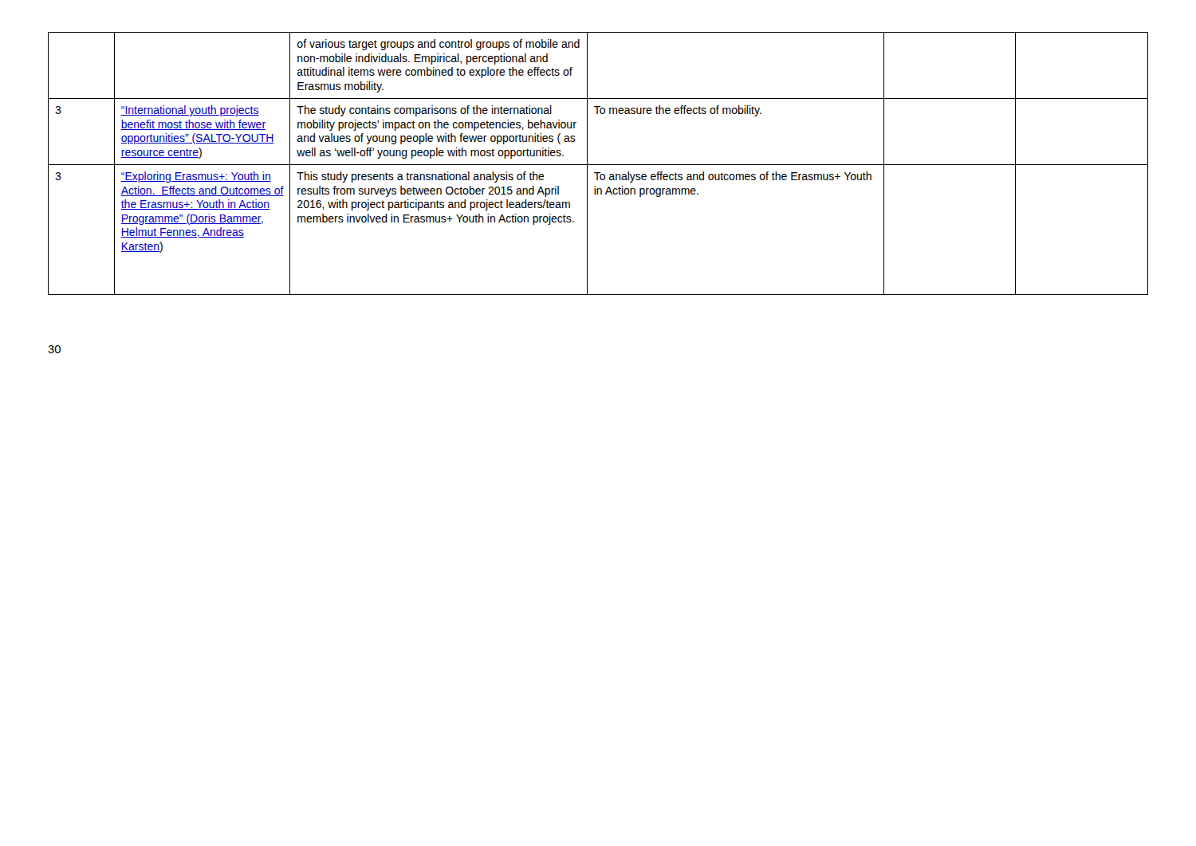| | | of various target groups and control groups of mobile and non-mobile individuals. Empirical, perceptional and attitudinal items were combined to explore the effects of Erasmus mobility. | | | |
| 3 | “International youth projects benefit most those with fewer opportunities” (SALTO-YOUTH resource centre ) | The study contains comparisons of the international mobility projects’ impact on the competencies, behaviour and values of young people with fewer opportunities ( as well as ‘well-off’ young people with most opportunities. | To measure the effects of mobility. | | |
| 3 | “Exploring Erasmus+: Youth in Action. Effects and Outcomes of the Erasmus+: Youth in Action Programme” (Doris Bammer, Helmut Fennes, Andreas Karsten ) | This study presents a transnational analysis of the results from surveys between October 2015 and April 2016, with project participants and project leaders/team members involved in Erasmus+ Youth in Action projects. | To analyse effects and outcomes of the Erasmus+ Youth in Action programme. | | |
30